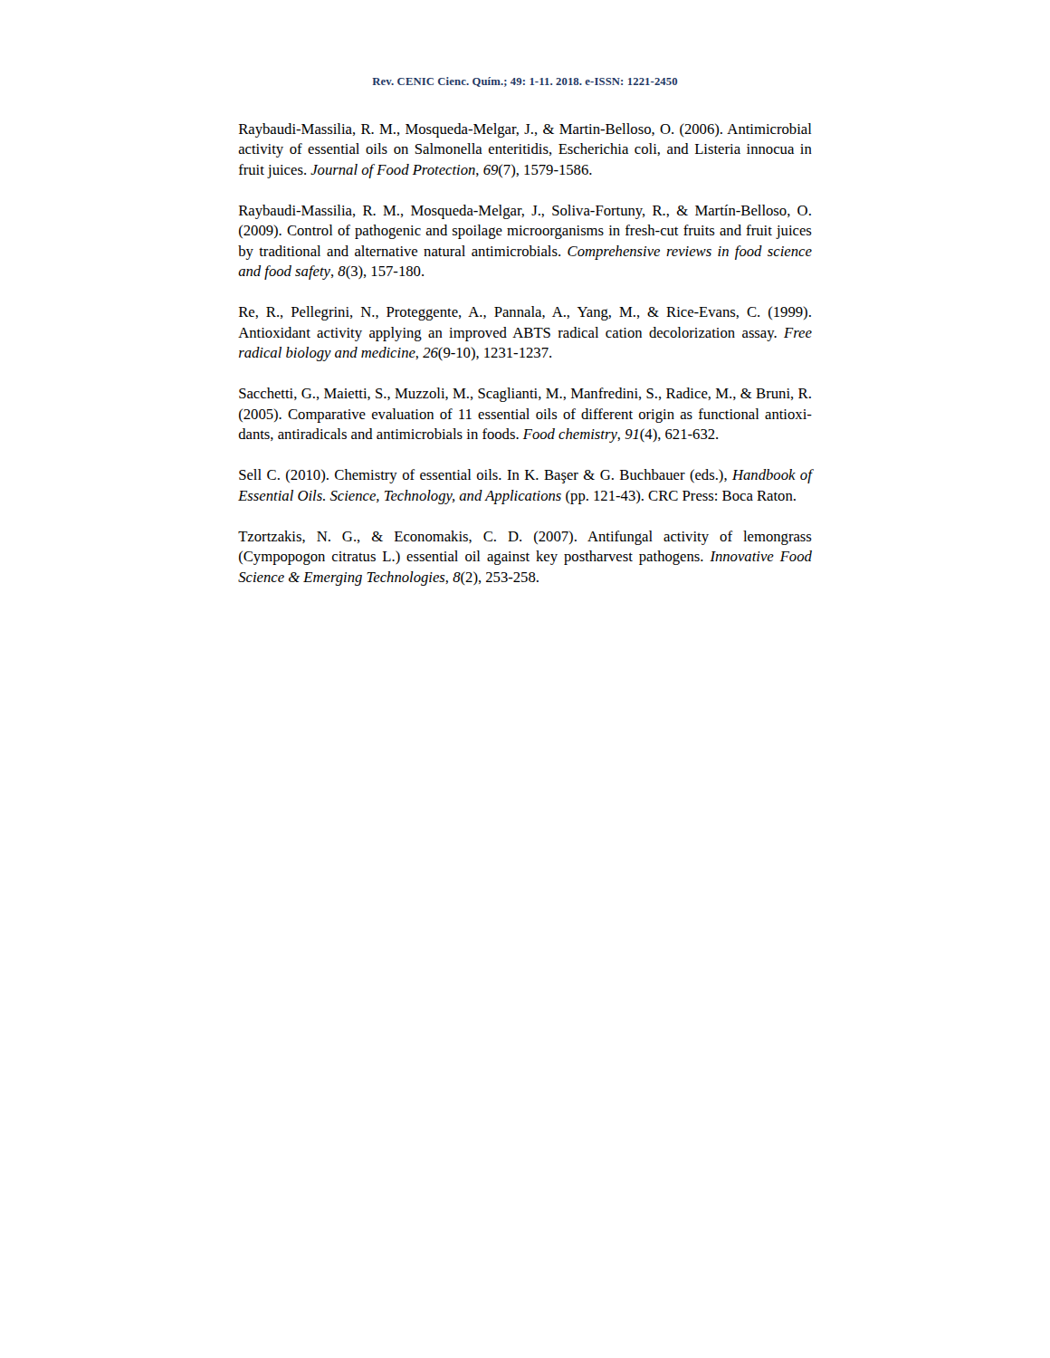Rev. CENIC Cienc. Quím.; 49: 1-11. 2018. e-ISSN: 1221-2450
Raybaudi-Massilia, R. M., Mosqueda-Melgar, J., & Martin-Belloso, O. (2006). Antimicrobial activity of essential oils on Salmonella enteritidis, Escherichia coli, and Listeria innocua in fruit juices. Journal of Food Protection, 69(7), 1579-1586.
Raybaudi-Massilia, R. M., Mosqueda-Melgar, J., Soliva-Fortuny, R., & Martín-Belloso, O. (2009). Control of pathogenic and spoilage microorganisms in fresh-cut fruits and fruit juices by traditional and alternative natural antimicrobials. Comprehensive reviews in food science and food safety, 8(3), 157-180.
Re, R., Pellegrini, N., Proteggente, A., Pannala, A., Yang, M., & Rice-Evans, C. (1999). Antioxidant activity applying an improved ABTS radical cation decolorization assay. Free radical biology and medicine, 26(9-10), 1231-1237.
Sacchetti, G., Maietti, S., Muzzoli, M., Scaglianti, M., Manfredini, S., Radice, M., & Bruni, R. (2005). Comparative evaluation of 11 essential oils of different origin as functional antioxidants, antiradicals and antimicrobials in foods. Food chemistry, 91(4), 621-632.
Sell C. (2010). Chemistry of essential oils. In K. Başer & G. Buchbauer (eds.), Handbook of Essential Oils. Science, Technology, and Applications (pp. 121-43). CRC Press: Boca Raton.
Tzortzakis, N. G., & Economakis, C. D. (2007). Antifungal activity of lemongrass (Cympopogon citratus L.) essential oil against key postharvest pathogens. Innovative Food Science & Emerging Technologies, 8(2), 253-258.